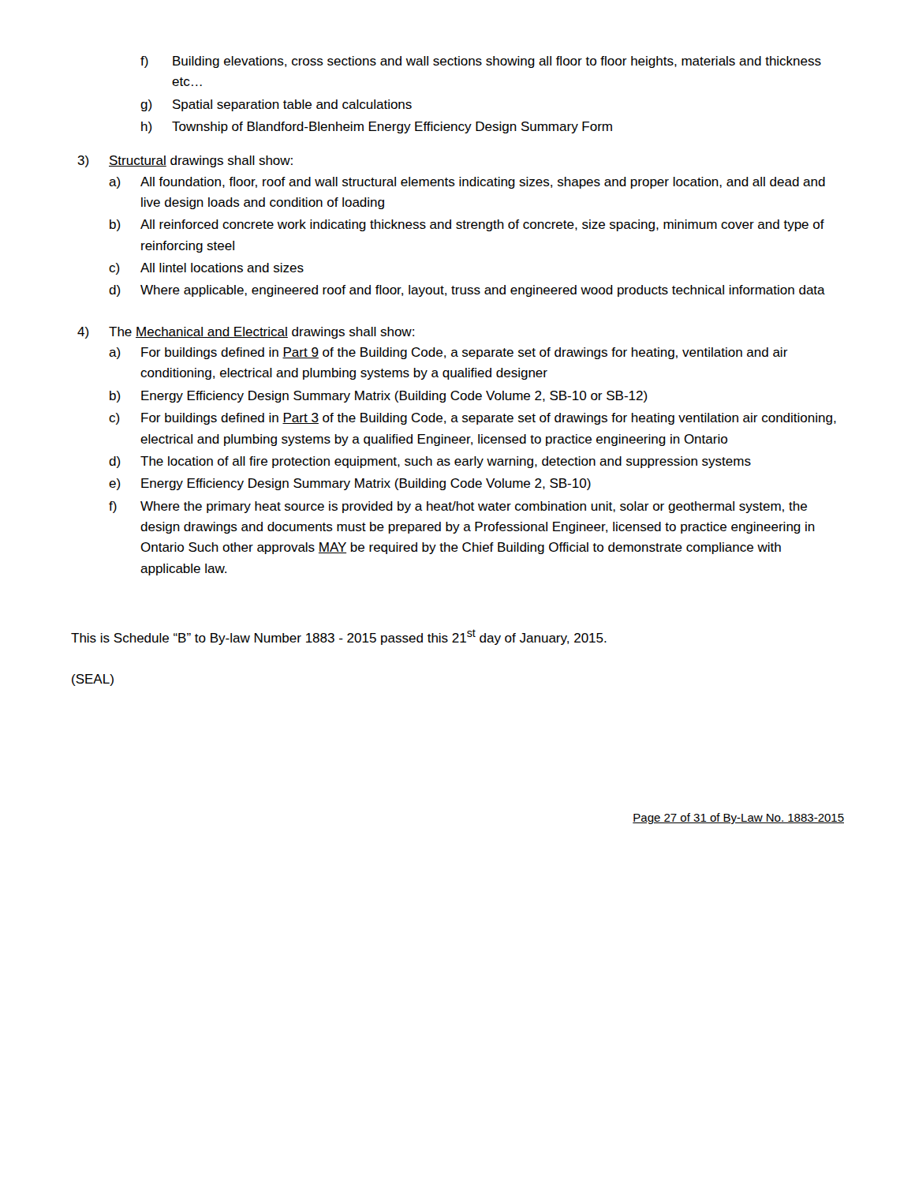f) Building elevations, cross sections and wall sections showing all floor to floor heights, materials and thickness etc…
g) Spatial separation table and calculations
h) Township of Blandford-Blenheim Energy Efficiency Design Summary Form
3) Structural drawings shall show:
a) All foundation, floor, roof and wall structural elements indicating sizes, shapes and proper location, and all dead and live design loads and condition of loading
b) All reinforced concrete work indicating thickness and strength of concrete, size spacing, minimum cover and type of reinforcing steel
c) All lintel locations and sizes
d) Where applicable, engineered roof and floor, layout, truss and engineered wood products technical information data
4) The Mechanical and Electrical drawings shall show:
a) For buildings defined in Part 9 of the Building Code, a separate set of drawings for heating, ventilation and air conditioning, electrical and plumbing systems by a qualified designer
b) Energy Efficiency Design Summary Matrix (Building Code Volume 2, SB-10 or SB-12)
c) For buildings defined in Part 3 of the Building Code, a separate set of drawings for heating ventilation air conditioning, electrical and plumbing systems by a qualified Engineer, licensed to practice engineering in Ontario
d) The location of all fire protection equipment, such as early warning, detection and suppression systems
e) Energy Efficiency Design Summary Matrix (Building Code Volume 2, SB-10)
f) Where the primary heat source is provided by a heat/hot water combination unit, solar or geothermal system, the design drawings and documents must be prepared by a Professional Engineer, licensed to practice engineering in Ontario Such other approvals MAY be required by the Chief Building Official to demonstrate compliance with applicable law.
This is Schedule “B” to By-law Number 1883 - 2015 passed this 21st day of January, 2015.
(SEAL)
Page 27 of 31 of By-Law No. 1883-2015